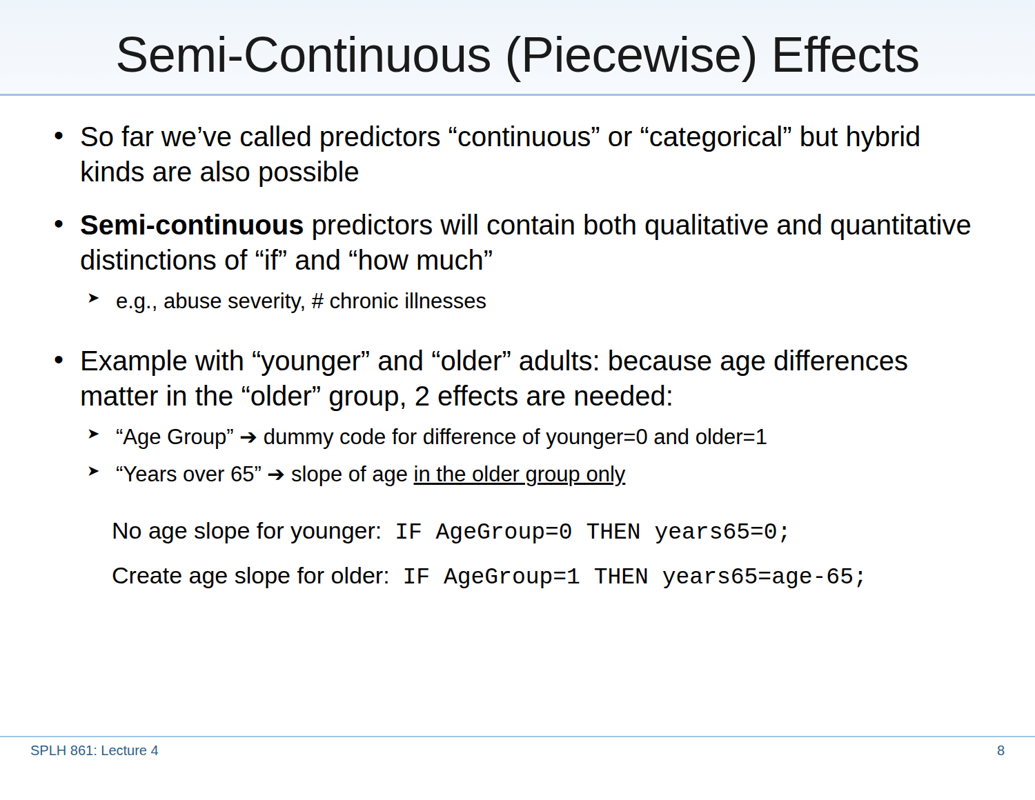Semi-Continuous (Piecewise) Effects
So far we’ve called predictors “continuous” or “categorical” but hybrid kinds are also possible
Semi-continuous predictors will contain both qualitative and quantitative distinctions of “if” and “how much”
e.g., abuse severity, # chronic illnesses
Example with “younger” and “older” adults: because age differences matter in the “older” group, 2 effects are needed:
“Age Group” ➔ dummy code for difference of younger=0 and older=1
“Years over 65” ➔ slope of age in the older group only
No age slope for younger: IF AgeGroup=0 THEN years65=0;
Create age slope for older: IF AgeGroup=1 THEN years65=age-65;
SPLH 861: Lecture 4
8